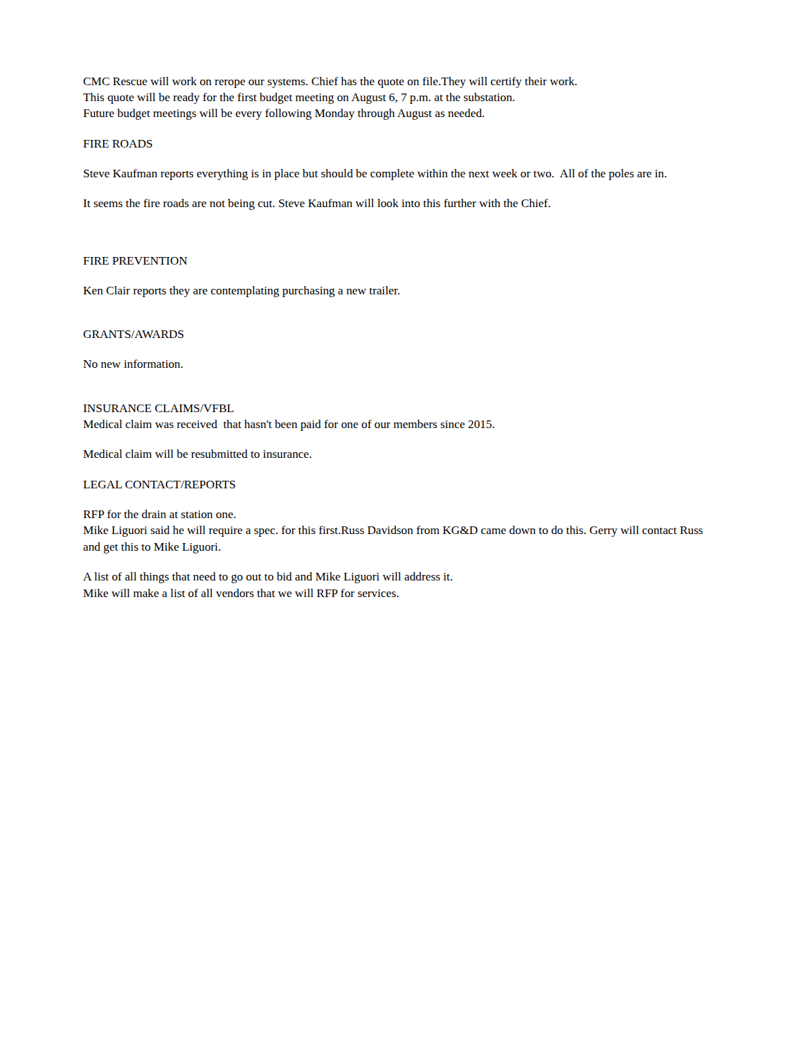CMC Rescue will work on rerope our systems. Chief has the quote on file.They will certify their work.
This quote will be ready for the first budget meeting on August 6, 7 p.m. at the substation.
Future budget meetings will be every following Monday through August as needed.
FIRE ROADS
Steve Kaufman reports everything is in place but should be complete within the next week or two. All of the poles are in.
It seems the fire roads are not being cut. Steve Kaufman will look into this further with the Chief.
FIRE PREVENTION
Ken Clair reports they are contemplating purchasing a new trailer.
GRANTS/AWARDS
No new information.
INSURANCE CLAIMS/VFBL
Medical claim was received that hasn't been paid for one of our members since 2015.
Medical claim will be resubmitted to insurance.
LEGAL CONTACT/REPORTS
RFP for the drain at station one.
Mike Liguori said he will require a spec. for this first.Russ Davidson from KG&D came down to do this. Gerry will contact Russ and get this to Mike Liguori.
A list of all things that need to go out to bid and Mike Liguori will address it.
Mike will make a list of all vendors that we will RFP for services.